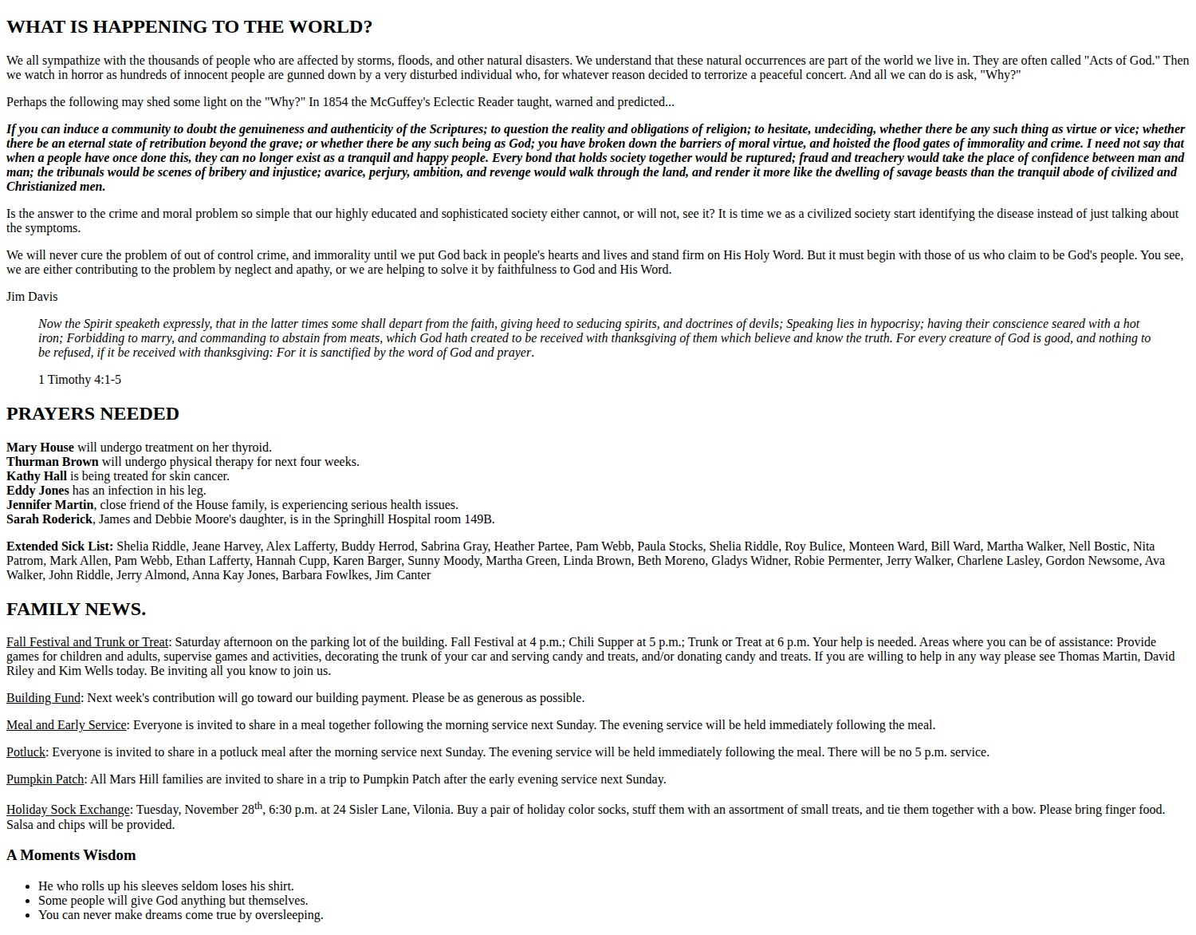WHAT IS HAPPENING TO THE WORLD?
We all sympathize with the thousands of people who are affected by storms, floods, and other natural disasters. We understand that these natural occurrences are part of the world we live in. They are often called "Acts of God." Then we watch in horror as hundreds of innocent people are gunned down by a very disturbed individual who, for whatever reason decided to terrorize a peaceful concert. And all we can do is ask, "Why?"
Perhaps the following may shed some light on the "Why?" In 1854 the McGuffey's Eclectic Reader taught, warned and predicted...
If you can induce a community to doubt the genuineness and authenticity of the Scriptures; to question the reality and obligations of religion; to hesitate, undeciding, whether there be any such thing as virtue or vice; whether there be an eternal state of retribution beyond the grave; or whether there be any such being as God; you have broken down the barriers of moral virtue, and hoisted the flood gates of immorality and crime. I need not say that when a people have once done this, they can no longer exist as a tranquil and happy people. Every bond that holds society together would be ruptured; fraud and treachery would take the place of confidence between man and man; the tribunals would be scenes of bribery and injustice; avarice, perjury, ambition, and revenge would walk through the land, and render it more like the dwelling of savage beasts than the tranquil abode of civilized and Christianized men.
Is the answer to the crime and moral problem so simple that our highly educated and sophisticated society either cannot, or will not, see it? It is time we as a civilized society start identifying the disease instead of just talking about the symptoms.
We will never cure the problem of out of control crime, and immorality until we put God back in people's hearts and lives and stand firm on His Holy Word. But it must begin with those of us who claim to be God's people. You see, we are either contributing to the problem by neglect and apathy, or we are helping to solve it by faithfulness to God and His Word.
Jim Davis
Now the Spirit speaketh expressly, that in the latter times some shall depart from the faith, giving heed to seducing spirits, and doctrines of devils; Speaking lies in hypocrisy; having their conscience seared with a hot iron; Forbidding to marry, and commanding to abstain from meats, which God hath created to be received with thanksgiving of them which believe and know the truth. For every creature of God is good, and nothing to be refused, if it be received with thanksgiving: For it is sanctified by the word of God and prayer.
1 Timothy 4:1-5
PRAYERS NEEDED
Mary House will undergo treatment on her thyroid.
Thurman Brown will undergo physical therapy for next four weeks.
Kathy Hall is being treated for skin cancer.
Eddy Jones has an infection in his leg.
Jennifer Martin, close friend of the House family, is experiencing serious health issues.
Sarah Roderick, James and Debbie Moore's daughter, is in the Springhill Hospital room 149B.
Extended Sick List: Shelia Riddle, Jeane Harvey, Alex Lafferty, Buddy Herrod, Sabrina Gray, Heather Partee, Pam Webb, Paula Stocks, Shelia Riddle, Roy Bulice, Monteen Ward, Bill Ward, Martha Walker, Nell Bostic, Nita Patrom, Mark Allen, Pam Webb, Ethan Lafferty, Hannah Cupp, Karen Barger, Sunny Moody, Martha Green, Linda Brown, Beth Moreno, Gladys Widner, Robie Permenter, Jerry Walker, Charlene Lasley, Gordon Newsome, Ava Walker, John Riddle, Jerry Almond, Anna Kay Jones, Barbara Fowlkes, Jim Canter
FAMILY NEWS.
Fall Festival and Trunk or Treat: Saturday afternoon on the parking lot of the building. Fall Festival at 4 p.m.; Chili Supper at 5 p.m.; Trunk or Treat at 6 p.m. Your help is needed. Areas where you can be of assistance: Provide games for children and adults, supervise games and activities, decorating the trunk of your car and serving candy and treats, and/or donating candy and treats. If you are willing to help in any way please see Thomas Martin, David Riley and Kim Wells today. Be inviting all you know to join us.
Building Fund: Next week's contribution will go toward our building payment. Please be as generous as possible.
Meal and Early Service: Everyone is invited to share in a meal together following the morning service next Sunday. The evening service will be held immediately following the meal.
Potluck: Everyone is invited to share in a potluck meal after the morning service next Sunday. The evening service will be held immediately following the meal. There will be no 5 p.m. service.
Pumpkin Patch: All Mars Hill families are invited to share in a trip to Pumpkin Patch after the early evening service next Sunday.
Holiday Sock Exchange: Tuesday, November 28th, 6:30 p.m. at 24 Sisler Lane, Vilonia. Buy a pair of holiday color socks, stuff them with an assortment of small treats, and tie them together with a bow. Please bring finger food. Salsa and chips will be provided.
A Moments Wisdom
He who rolls up his sleeves seldom loses his shirt.
Some people will give God anything but themselves.
You can never make dreams come true by oversleeping.